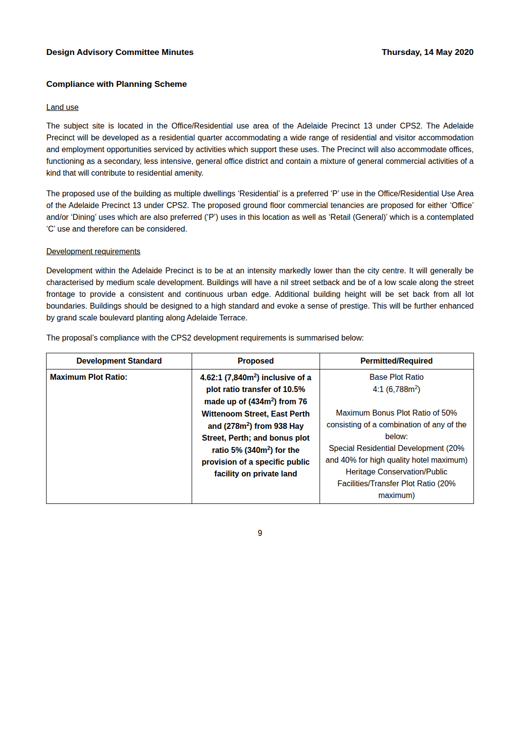Design Advisory Committee Minutes Thursday, 14 May 2020
Compliance with Planning Scheme
Land use
The subject site is located in the Office/Residential use area of the Adelaide Precinct 13 under CPS2. The Adelaide Precinct will be developed as a residential quarter accommodating a wide range of residential and visitor accommodation and employment opportunities serviced by activities which support these uses. The Precinct will also accommodate offices, functioning as a secondary, less intensive, general office district and contain a mixture of general commercial activities of a kind that will contribute to residential amenity.
The proposed use of the building as multiple dwellings ‘Residential’ is a preferred ‘P’ use in the Office/Residential Use Area of the Adelaide Precinct 13 under CPS2. The proposed ground floor commercial tenancies are proposed for either ‘Office’ and/or ‘Dining’ uses which are also preferred (‘P’) uses in this location as well as ‘Retail (General)’ which is a contemplated ‘C’ use and therefore can be considered.
Development requirements
Development within the Adelaide Precinct is to be at an intensity markedly lower than the city centre. It will generally be characterised by medium scale development. Buildings will have a nil street setback and be of a low scale along the street frontage to provide a consistent and continuous urban edge. Additional building height will be set back from all lot boundaries. Buildings should be designed to a high standard and evoke a sense of prestige. This will be further enhanced by grand scale boulevard planting along Adelaide Terrace.
The proposal’s compliance with the CPS2 development requirements is summarised below:
| Development Standard | Proposed | Permitted/Required |
| --- | --- | --- |
| Maximum Plot Ratio: | 4.62:1 (7,840m 2 ) inclusive of a plot ratio transfer of 10.5% made up of (434m 2 ) from 76 Wittenoom Street, East Perth and (278m 2 ) from 938 Hay Street, Perth; and bonus plot ratio 5% (340m 2 ) for the provision of a specific public facility on private land | Base Plot Ratio 4:1 (6,788m 2 ) Maximum Bonus Plot Ratio of 50% consisting of a combination of any of the below: Special Residential Development (20% and 40% for high quality hotel maximum) Heritage Conservation/Public Facilities/Transfer Plot Ratio (20% maximum) |
9